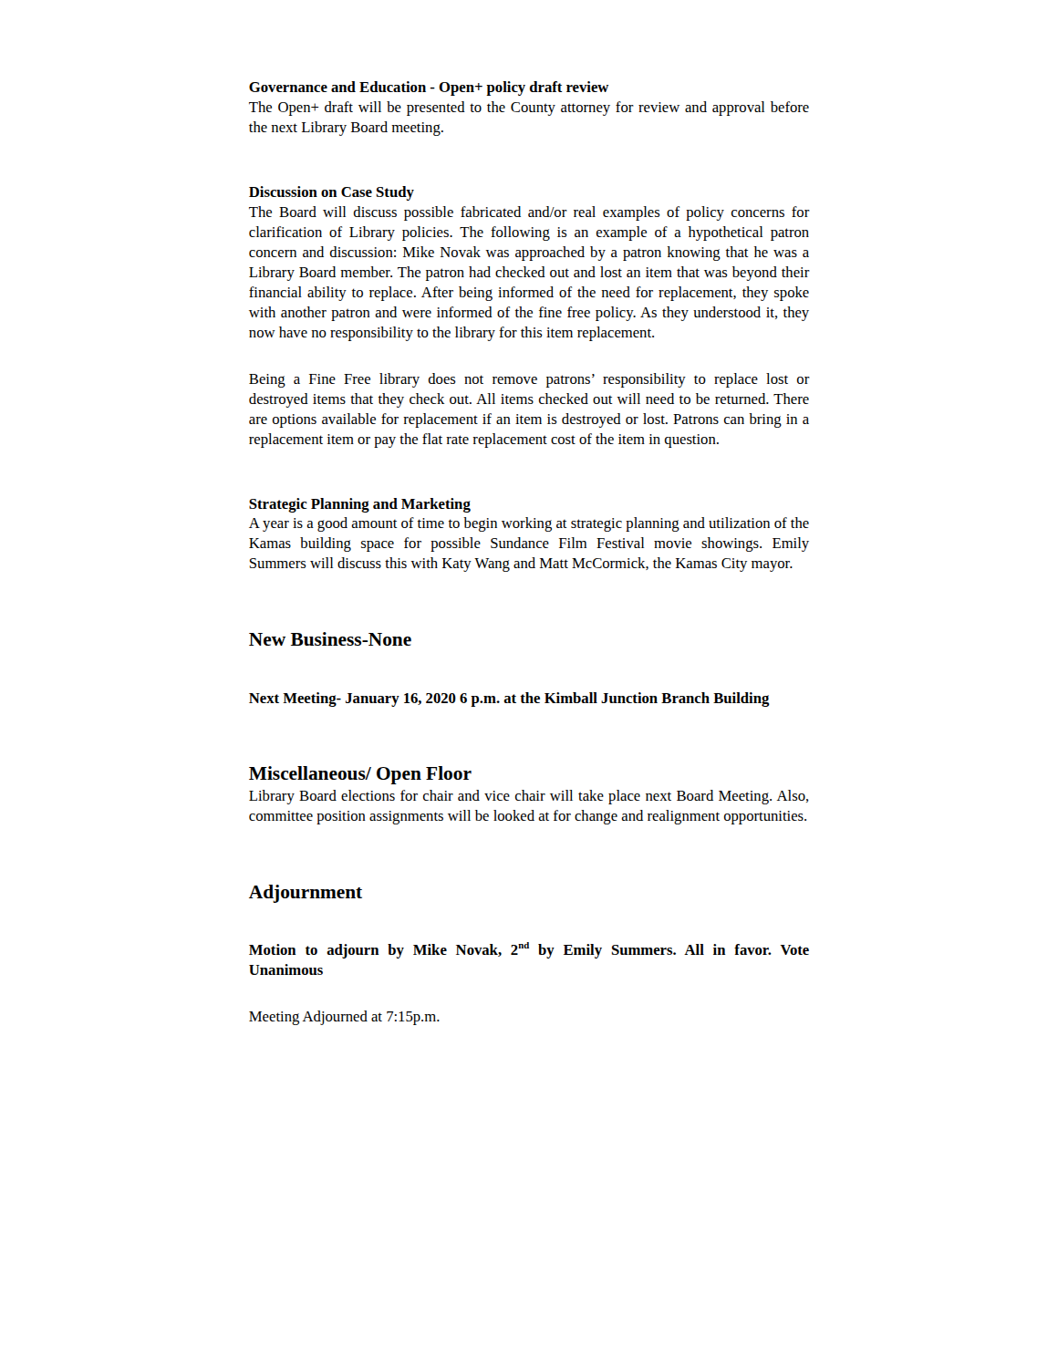Governance and Education - Open+ policy draft review
The Open+ draft will be presented to the County attorney for review and approval before the next Library Board meeting.
Discussion on Case Study
The Board will discuss possible fabricated and/or real examples of policy concerns for clarification of Library policies. The following is an example of a hypothetical patron concern and discussion: Mike Novak was approached by a patron knowing that he was a Library Board member. The patron had checked out and lost an item that was beyond their financial ability to replace. After being informed of the need for replacement, they spoke with another patron and were informed of the fine free policy. As they understood it, they now have no responsibility to the library for this item replacement.
Being a Fine Free library does not remove patrons’ responsibility to replace lost or destroyed items that they check out. All items checked out will need to be returned. There are options available for replacement if an item is destroyed or lost. Patrons can bring in a replacement item or pay the flat rate replacement cost of the item in question.
Strategic Planning and Marketing
A year is a good amount of time to begin working at strategic planning and utilization of the Kamas building space for possible Sundance Film Festival movie showings. Emily Summers will discuss this with Katy Wang and Matt McCormick, the Kamas City mayor.
New Business-None
Next Meeting- January 16, 2020 6 p.m. at the Kimball Junction Branch Building
Miscellaneous/ Open Floor
Library Board elections for chair and vice chair will take place next Board Meeting. Also, committee position assignments will be looked at for change and realignment opportunities.
Adjournment
Motion to adjourn by Mike Novak, 2nd by Emily Summers. All in favor. Vote Unanimous
Meeting Adjourned at 7:15p.m.